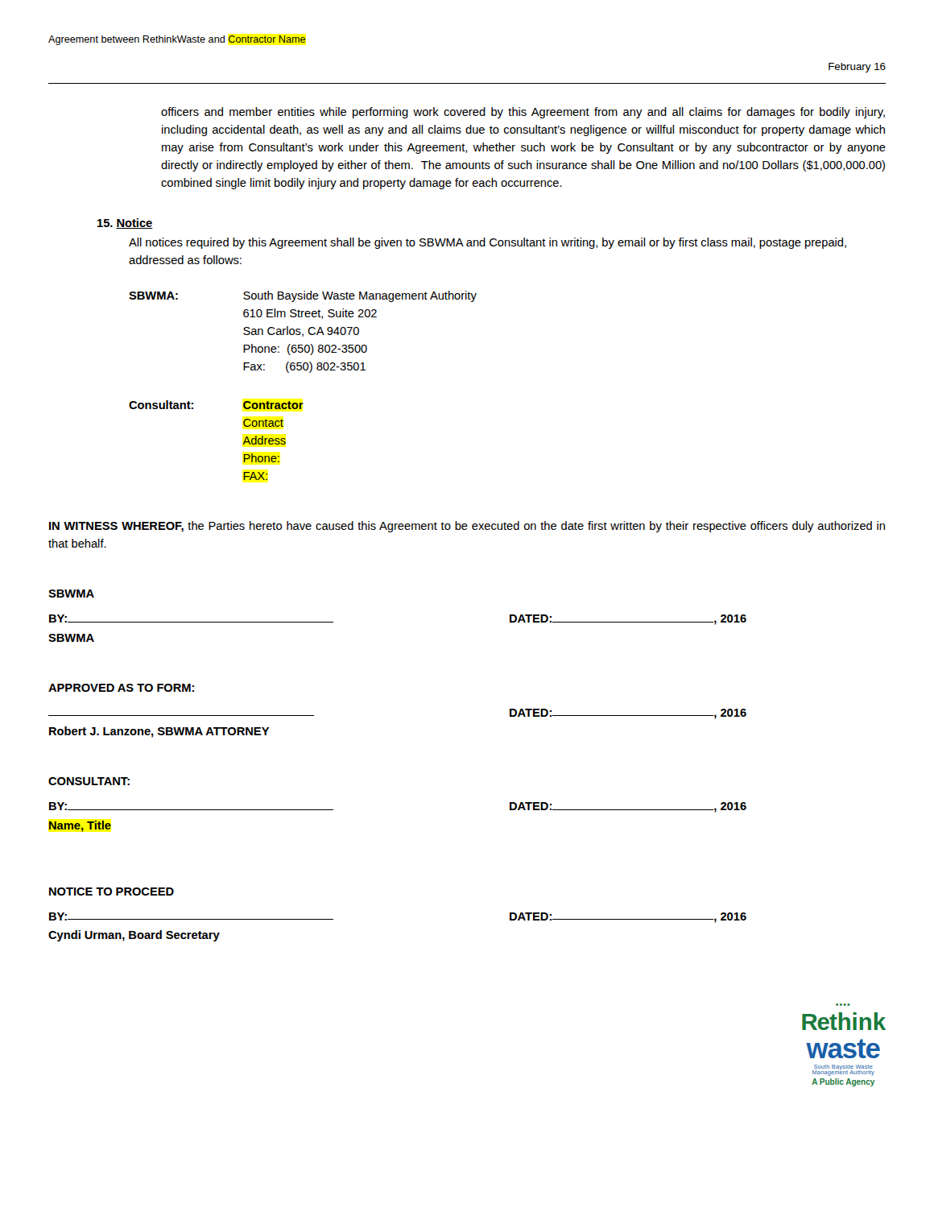Agreement between RethinkWaste and Contractor Name
February 16
officers and member entities while performing work covered by this Agreement from any and all claims for damages for bodily injury, including accidental death, as well as any and all claims due to consultant’s negligence or willful misconduct for property damage which may arise from Consultant’s work under this Agreement, whether such work be by Consultant or by any subcontractor or by anyone directly or indirectly employed by either of them. The amounts of such insurance shall be One Million and no/100 Dollars ($1,000,000.00) combined single limit bodily injury and property damage for each occurrence.
15. Notice
All notices required by this Agreement shall be given to SBWMA and Consultant in writing, by email or by first class mail, postage prepaid, addressed as follows:
| SBWMA: | South Bayside Waste Management Authority 610 Elm Street, Suite 202 San Carlos, CA 94070 Phone: (650) 802-3500 Fax: (650) 802-3501 |
| Consultant: | Contractor Contact Address Phone: FAX: |
IN WITNESS WHEREOF, the Parties hereto have caused this Agreement to be executed on the date first written by their respective officers duly authorized in that behalf.
SBWMA
| BY: | DATED: , 2016 |
SBWMA
APPROVED AS TO FORM:
| | DATED: , 2016 |
Robert J. Lanzone, SBWMA ATTORNEY
CONSULTANT:
| BY: | DATED: , 2016 |
Name, Title
NOTICE TO PROCEED
| BY: | DATED: , 2016 |
Cyndi Urman, Board Secretary
••••
Re think
waste
South Bayside Waste
Management Authority
A Public Agency